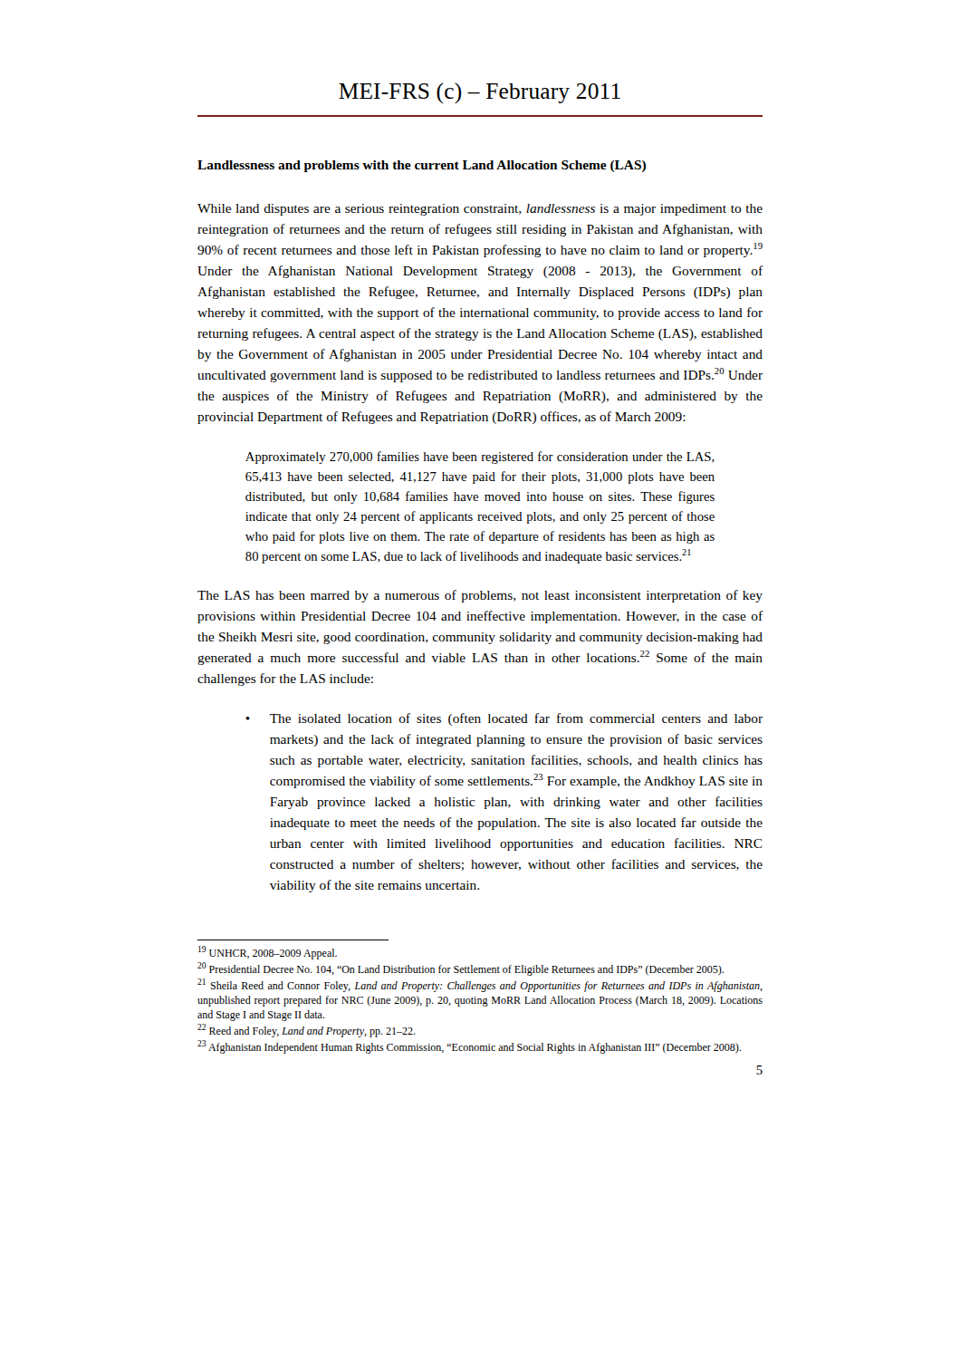MEI-FRS (c) – February 2011
Landlessness and problems with the current Land Allocation Scheme (LAS)
While land disputes are a serious reintegration constraint, landlessness is a major impediment to the reintegration of returnees and the return of refugees still residing in Pakistan and Afghanistan, with 90% of recent returnees and those left in Pakistan professing to have no claim to land or property.19 Under the Afghanistan National Development Strategy (2008 - 2013), the Government of Afghanistan established the Refugee, Returnee, and Internally Displaced Persons (IDPs) plan whereby it committed, with the support of the international community, to provide access to land for returning refugees. A central aspect of the strategy is the Land Allocation Scheme (LAS), established by the Government of Afghanistan in 2005 under Presidential Decree No. 104 whereby intact and uncultivated government land is supposed to be redistributed to landless returnees and IDPs.20 Under the auspices of the Ministry of Refugees and Repatriation (MoRR), and administered by the provincial Department of Refugees and Repatriation (DoRR) offices, as of March 2009:
Approximately 270,000 families have been registered for consideration under the LAS, 65,413 have been selected, 41,127 have paid for their plots, 31,000 plots have been distributed, but only 10,684 families have moved into house on sites. These figures indicate that only 24 percent of applicants received plots, and only 25 percent of those who paid for plots live on them. The rate of departure of residents has been as high as 80 percent on some LAS, due to lack of livelihoods and inadequate basic services.21
The LAS has been marred by a numerous of problems, not least inconsistent interpretation of key provisions within Presidential Decree 104 and ineffective implementation. However, in the case of the Sheikh Mesri site, good coordination, community solidarity and community decision-making had generated a much more successful and viable LAS than in other locations.22 Some of the main challenges for the LAS include:
The isolated location of sites (often located far from commercial centers and labor markets) and the lack of integrated planning to ensure the provision of basic services such as portable water, electricity, sanitation facilities, schools, and health clinics has compromised the viability of some settlements.23 For example, the Andkhoy LAS site in Faryab province lacked a holistic plan, with drinking water and other facilities inadequate to meet the needs of the population. The site is also located far outside the urban center with limited livelihood opportunities and education facilities. NRC constructed a number of shelters; however, without other facilities and services, the viability of the site remains uncertain.
19 UNHCR, 2008–2009 Appeal.
20 Presidential Decree No. 104, “On Land Distribution for Settlement of Eligible Returnees and IDPs” (December 2005).
21 Sheila Reed and Connor Foley, Land and Property: Challenges and Opportunities for Returnees and IDPs in Afghanistan, unpublished report prepared for NRC (June 2009), p. 20, quoting MoRR Land Allocation Process (March 18, 2009). Locations and Stage I and Stage II data.
22 Reed and Foley, Land and Property, pp. 21–22.
23 Afghanistan Independent Human Rights Commission, “Economic and Social Rights in Afghanistan III” (December 2008).
5